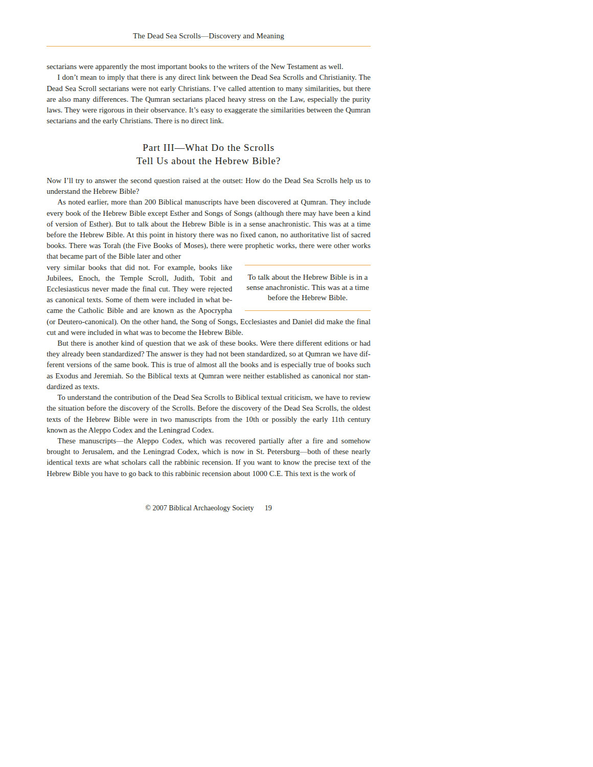The Dead Sea Scrolls—Discovery and Meaning
sectarians were apparently the most important books to the writers of the New Testament as well.
I don’t mean to imply that there is any direct link between the Dead Sea Scrolls and Christianity. The Dead Sea Scroll sectarians were not early Christians. I’ve called attention to many similarities, but there are also many differences. The Qumran sectarians placed heavy stress on the Law, especially the purity laws. They were rigorous in their observance. It’s easy to exaggerate the similarities between the Qumran sectarians and the early Christians. There is no direct link.
Part III—What Do the Scrolls
Tell Us about the Hebrew Bible?
Now I’ll try to answer the second question raised at the outset: How do the Dead Sea Scrolls help us to understand the Hebrew Bible?
As noted earlier, more than 200 Biblical manuscripts have been discovered at Qumran. They include every book of the Hebrew Bible except Esther and Songs of Songs (although there may have been a kind of version of Esther). But to talk about the Hebrew Bible is in a sense anachronistic. This was at a time before the Hebrew Bible. At this point in history there was no fixed canon, no authoritative list of sacred books. There was Torah (the Five Books of Moses), there were prophetic works, there were other works that became part of the Bible later and other
To talk about the Hebrew Bible is in a sense anachronistic. This was at a time before the Hebrew Bible.
very similar books that did not. For example, books like Jubilees, Enoch, the Temple Scroll, Judith, Tobit and Ecclesiasticus never made the final cut. They were rejected as canonical texts. Some of them were included in what became the Catholic Bible and are known as the Apocrypha (or Deutero-canonical). On the other hand, the Song of Songs, Ecclesiastes and Daniel did make the final cut and were included in what was to become the Hebrew Bible.
But there is another kind of question that we ask of these books. Were there different editions or had they already been standardized? The answer is they had not been standardized, so at Qumran we have different versions of the same book. This is true of almost all the books and is especially true of books such as Exodus and Jeremiah. So the Biblical texts at Qumran were neither established as canonical nor standardized as texts.
To understand the contribution of the Dead Sea Scrolls to Biblical textual criticism, we have to review the situation before the discovery of the Scrolls. Before the discovery of the Dead Sea Scrolls, the oldest texts of the Hebrew Bible were in two manuscripts from the 10th or possibly the early 11th century known as the Aleppo Codex and the Leningrad Codex.
These manuscripts—the Aleppo Codex, which was recovered partially after a fire and somehow brought to Jerusalem, and the Leningrad Codex, which is now in St. Petersburg—both of these nearly identical texts are what scholars call the rabbinic recension. If you want to know the precise text of the Hebrew Bible you have to go back to this rabbinic recension about 1000 C.E. This text is the work of
© 2007 Biblical Archaeology Society19